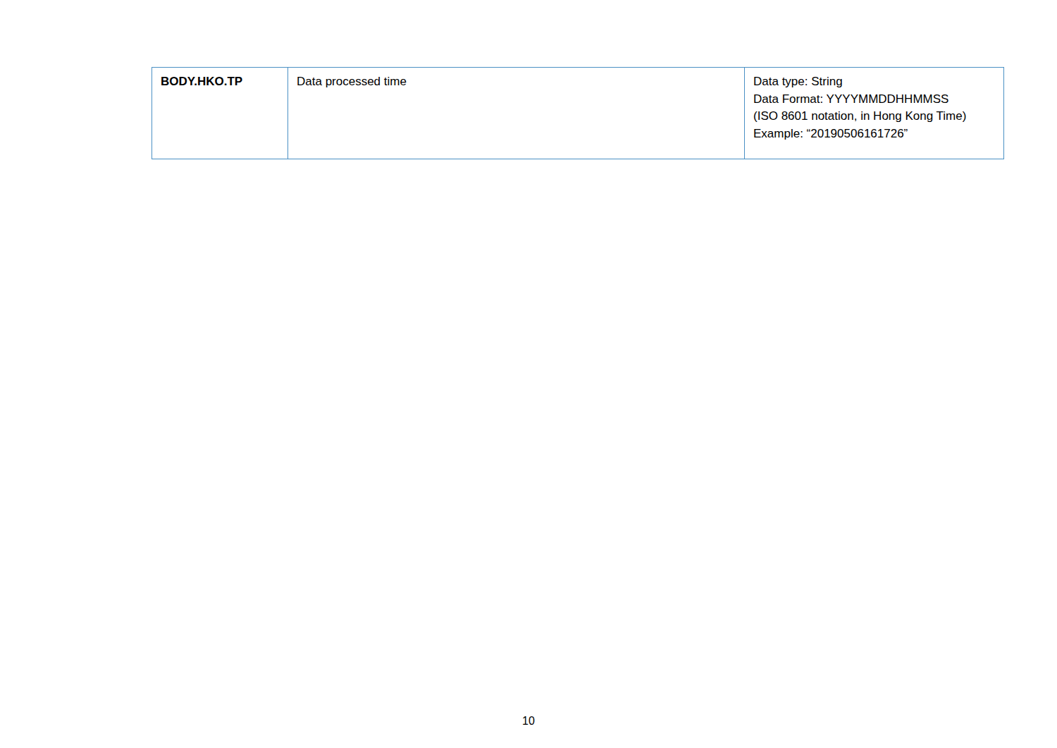| BODY.HKO.TP | Data processed time | Data type: String Data Format: YYYYMMDDHHMMSS (ISO 8601 notation, in Hong Kong Time) Example: “20190506161726” |
10